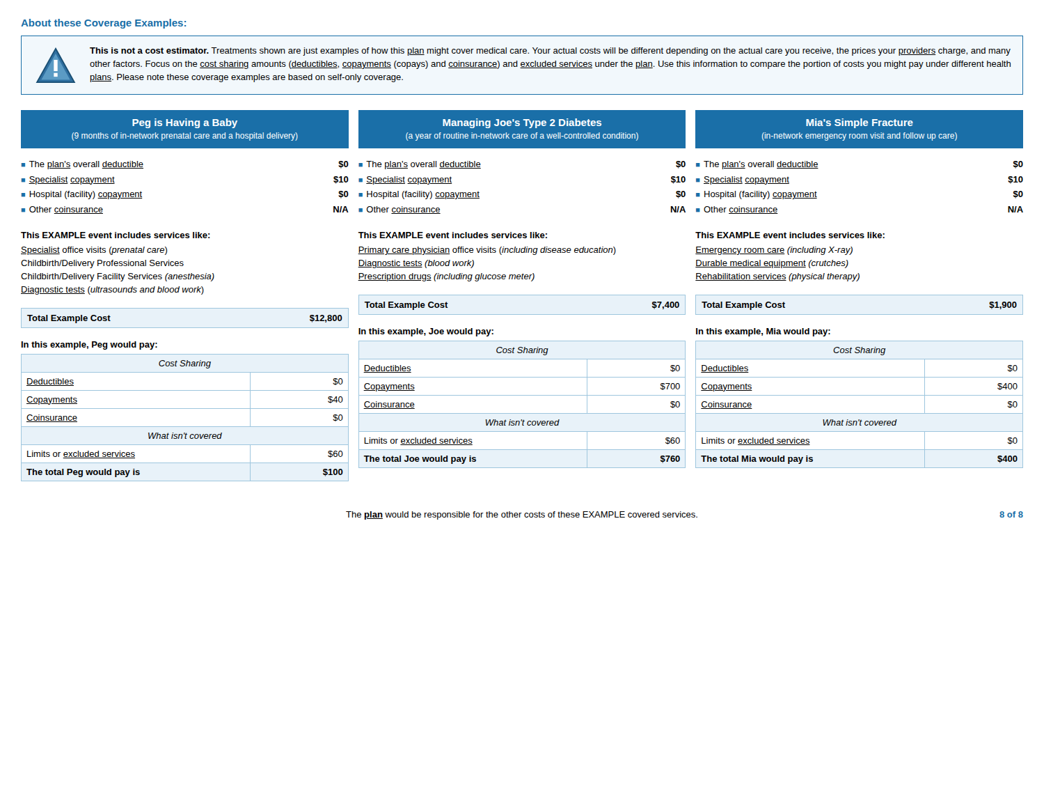About these Coverage Examples:
This is not a cost estimator. Treatments shown are just examples of how this plan might cover medical care. Your actual costs will be different depending on the actual care you receive, the prices your providers charge, and many other factors. Focus on the cost sharing amounts (deductibles, copayments (copays) and coinsurance) and excluded services under the plan. Use this information to compare the portion of costs you might pay under different health plans. Please note these coverage examples are based on self-only coverage.
Peg is Having a Baby (9 months of in-network prenatal care and a hospital delivery)
■The plan's overall deductible$0
■Specialist copayment$10
■Hospital (facility) copayment$0
■Other coinsurance N/A
This EXAMPLE event includes services like: Specialist office visits (prenatal care) Childbirth/Delivery Professional Services Childbirth/Delivery Facility Services (anesthesia) Diagnostic tests (ultrasounds and blood work)
Total Example Cost $12,800
In this example, Peg would pay:
| Cost Sharing |
| --- |
| Deductibles | $0 |
| Copayments | $40 |
| Coinsurance | $0 |
| What isn't covered |
| Limits or excluded services | $60 |
| The total Peg would pay is | $100 |
Managing Joe's Type 2 Diabetes (a year of routine in-network care of a well-controlled condition)
■The plan's overall deductible$0
■Specialist copayment$10
■Hospital (facility) copayment$0
■Other coinsurance N/A
This EXAMPLE event includes services like: Primary care physician office visits (including disease education) Diagnostic tests (blood work) Prescription drugs (including glucose meter)
Total Example Cost $7,400
In this example, Joe would pay:
| Cost Sharing |
| --- |
| Deductibles | $0 |
| Copayments | $700 |
| Coinsurance | $0 |
| What isn't covered |
| Limits or excluded services | $60 |
| The total Joe would pay is | $760 |
Mia's Simple Fracture (in-network emergency room visit and follow up care)
■The plan's overall deductible$0
■Specialist copayment$10
■Hospital (facility) copayment$0
■Other coinsurance N/A
This EXAMPLE event includes services like: Emergency room care (including X-ray) Durable medical equipment (crutches) Rehabilitation services (physical therapy)
Total Example Cost $1,900
In this example, Mia would pay:
| Cost Sharing |
| --- |
| Deductibles | $0 |
| Copayments | $400 |
| Coinsurance | $0 |
| What isn't covered |
| Limits or excluded services | $0 |
| The total Mia would pay is | $400 |
The plan would be responsible for the other costs of these EXAMPLE covered services.
8 of 8